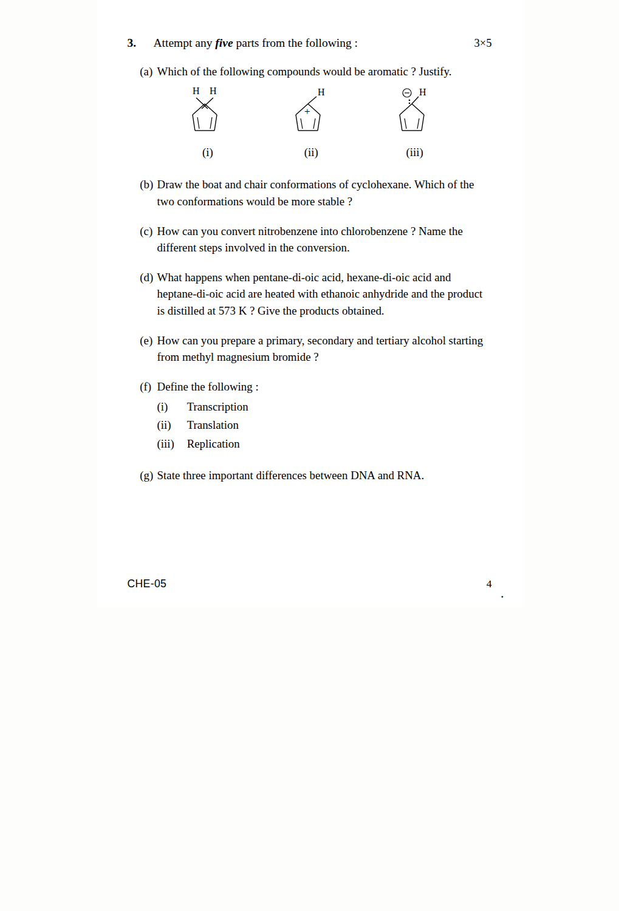3.
Attempt any five parts from the following :
3×5
(a)
Which of the following compounds would be aromatic ? Justify.
H H
(i)
H +
(ii)
H
(iii)
(b)
Draw the boat and chair conformations of cyclohexane. Which of the two conformations would be more stable ?
(c)
How can you convert nitrobenzene into chlorobenzene ? Name the different steps involved in the conversion.
(d)
What happens when pentane-di-oic acid, hexane-di-oic acid and heptane-di-oic acid are heated with ethanoic anhydride and the product is distilled at 573 K ? Give the products obtained.
(e)
How can you prepare a primary, secondary and tertiary alcohol starting from methyl magnesium bromide ?
(f)
Define the following :
(i) Transcription
(ii) Translation
(iii) Replication
(g)
State three important differences between DNA and RNA.
CHE-05 4
.